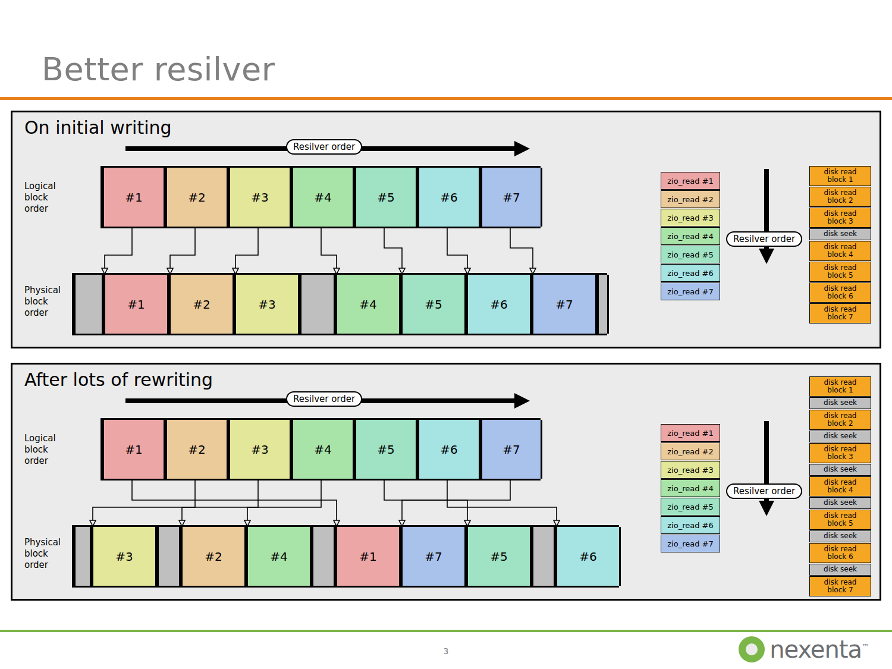Better resilver
On initial writing
Resilver order
Logical
block
order
Physical
block
order
#1
#2
#3
#4
#5
#6
#7
#1
#2
#3
#4
#5
#6
#7
zio_read #1
zio_read #2
zio_read #3
zio_read #4
zio_read #5
zio_read #6
zio_read #7
Resilver order
disk read
block 1
disk read
block 2
disk read
block 3
disk seek
disk read
block 4
disk read
block 5
disk read
block 6
disk read
block 7
After lots of rewriting
Resilver order
Logical
block
order
Physical
block
order
#1
#2
#3
#4
#5
#6
#7
#3
#2
#4
#1
#7
#5
#6
zio_read #1
zio_read #2
zio_read #3
zio_read #4
zio_read #5
zio_read #6
zio_read #7
Resilver order
disk read
block 1
disk seek
disk read
block 2
disk seek
disk read
block 3
disk seek
disk read
block 4
disk seek
disk read
block 5
disk seek
disk read
block 6
disk seek
disk read
block 7
3
nexenta™